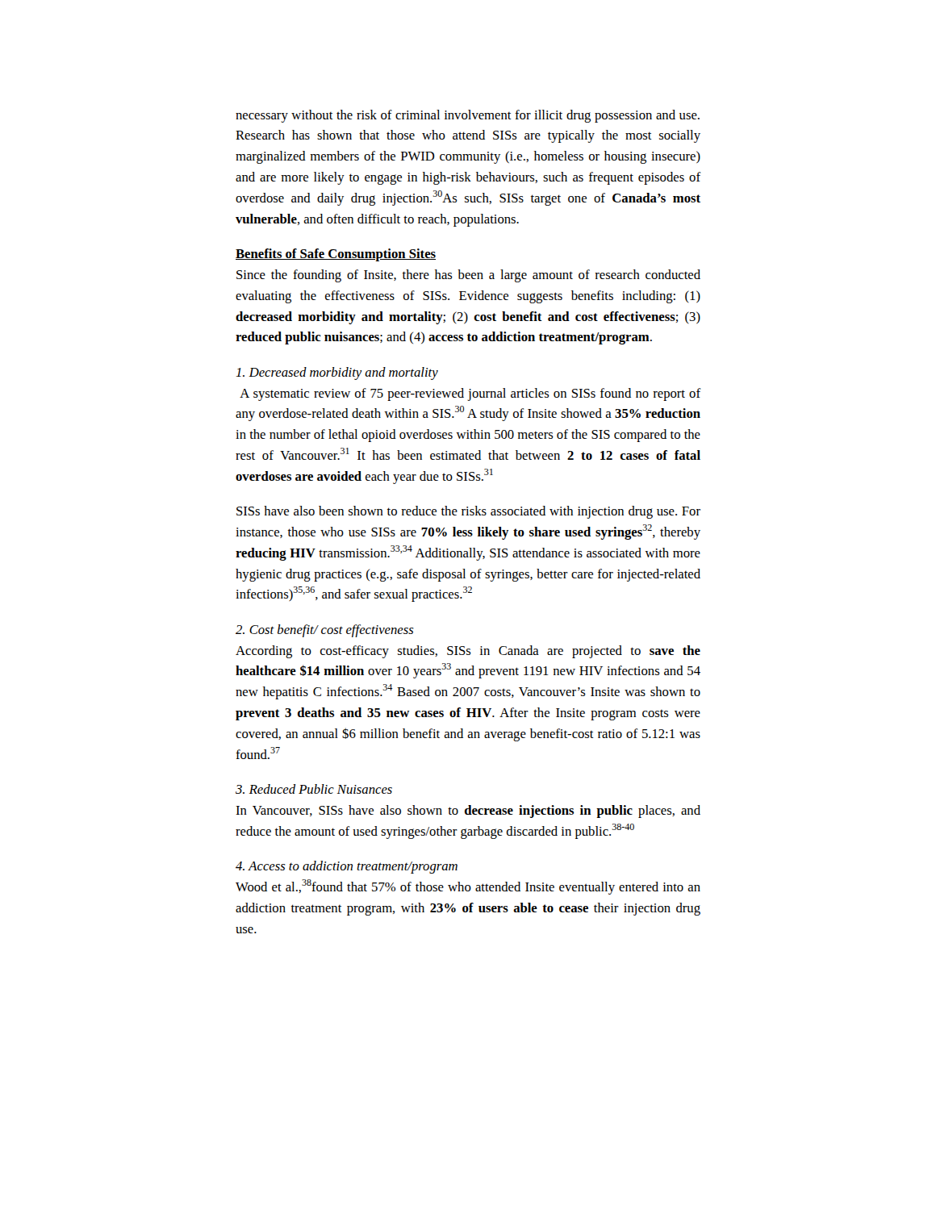necessary without the risk of criminal involvement for illicit drug possession and use. Research has shown that those who attend SISs are typically the most socially marginalized members of the PWID community (i.e., homeless or housing insecure) and are more likely to engage in high-risk behaviours, such as frequent episodes of overdose and daily drug injection.30As such, SISs target one of Canada’s most vulnerable, and often difficult to reach, populations.
Benefits of Safe Consumption Sites
Since the founding of Insite, there has been a large amount of research conducted evaluating the effectiveness of SISs. Evidence suggests benefits including: (1) decreased morbidity and mortality; (2) cost benefit and cost effectiveness; (3) reduced public nuisances; and (4) access to addiction treatment/program.
1. Decreased morbidity and mortality
A systematic review of 75 peer-reviewed journal articles on SISs found no report of any overdose-related death within a SIS.30 A study of Insite showed a 35% reduction in the number of lethal opioid overdoses within 500 meters of the SIS compared to the rest of Vancouver.31 It has been estimated that between 2 to 12 cases of fatal overdoses are avoided each year due to SISs.31
SISs have also been shown to reduce the risks associated with injection drug use. For instance, those who use SISs are 70% less likely to share used syringes32, thereby reducing HIV transmission.33,34 Additionally, SIS attendance is associated with more hygienic drug practices (e.g., safe disposal of syringes, better care for injected-related infections)35,36, and safer sexual practices.32
2. Cost benefit/ cost effectiveness
According to cost-efficacy studies, SISs in Canada are projected to save the healthcare $14 million over 10 years33 and prevent 1191 new HIV infections and 54 new hepatitis C infections.34 Based on 2007 costs, Vancouver’s Insite was shown to prevent 3 deaths and 35 new cases of HIV. After the Insite program costs were covered, an annual $6 million benefit and an average benefit-cost ratio of 5.12:1 was found.37
3. Reduced Public Nuisances
In Vancouver, SISs have also shown to decrease injections in public places, and reduce the amount of used syringes/other garbage discarded in public.38-40
4. Access to addiction treatment/program
Wood et al.,38found that 57% of those who attended Insite eventually entered into an addiction treatment program, with 23% of users able to cease their injection drug use.